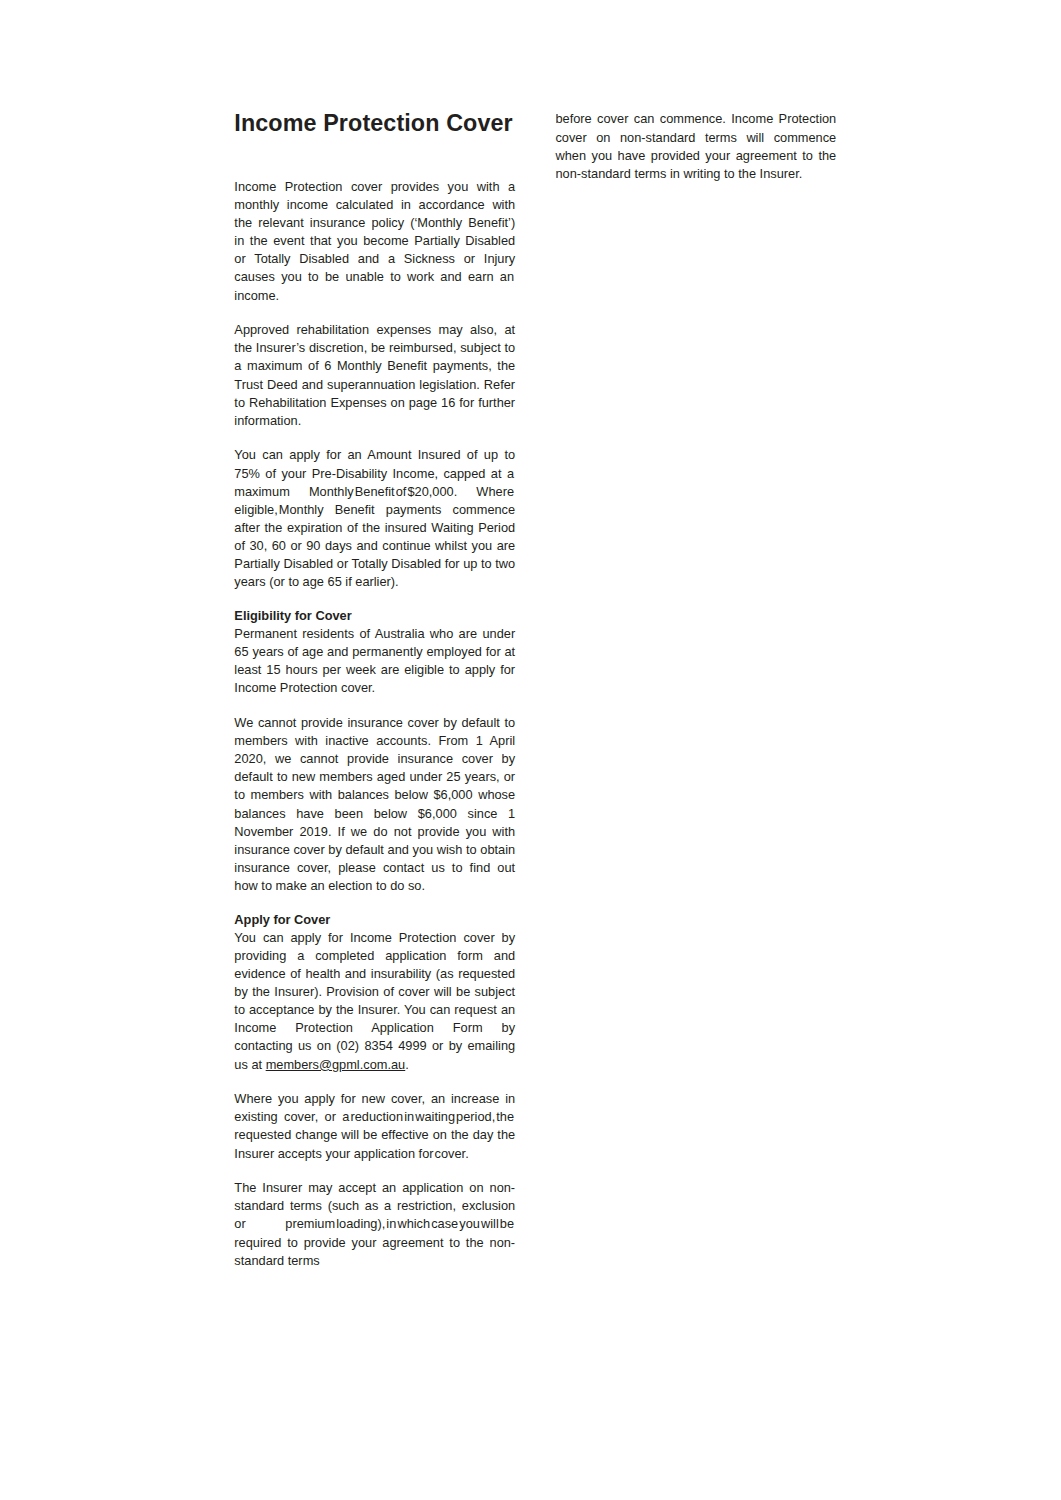Income Protection Cover
Income Protection cover provides you with a monthly income calculated in accordance with the relevant insurance policy (‘Monthly Benefit’) in the event that you become Partially Disabled or Totally Disabled and a Sickness or Injury causes you to be unable to work and earn an income.
Approved rehabilitation expenses may also, at the Insurer’s discretion, be reimbursed, subject to a maximum of 6 Monthly Benefit payments, the Trust Deed and superannuation legislation. Refer to Rehabilitation Expenses on page 16 for further information.
You can apply for an Amount Insured of up to 75% of your Pre-Disability Income, capped at a maximum Monthly Benefit of $20,000. Where eligible, Monthly Benefit payments commence after the expiration of the insured Waiting Period of 30, 60 or 90 days and continue whilst you are Partially Disabled or Totally Disabled for up to two years (or to age 65 if earlier).
Eligibility for Cover
Permanent residents of Australia who are under 65 years of age and permanently employed for at least 15 hours per week are eligible to apply for Income Protection cover.
We cannot provide insurance cover by default to members with inactive accounts. From 1 April 2020, we cannot provide insurance cover by default to new members aged under 25 years, or to members with balances below $6,000 whose balances have been below $6,000 since 1 November 2019. If we do not provide you with insurance cover by default and you wish to obtain insurance cover, please contact us to find out how to make an election to do so.
Apply for Cover
You can apply for Income Protection cover by providing a completed application form and evidence of health and insurability (as requested by the Insurer). Provision of cover will be subject to acceptance by the Insurer. You can request an Income Protection Application Form by contacting us on (02) 8354 4999 or by emailing us at members@gpml.com.au.
Where you apply for new cover, an increase in existing cover, or a reduction in waiting period, the requested change will be effective on the day the Insurer accepts your application for cover.
The Insurer may accept an application on non-standard terms (such as a restriction, exclusion or premium loading), in which case you will be required to provide your agreement to the non-standard terms
before cover can commence. Income Protection cover on non-standard terms will commence when you have provided your agreement to the non-standard terms in writing to the Insurer.